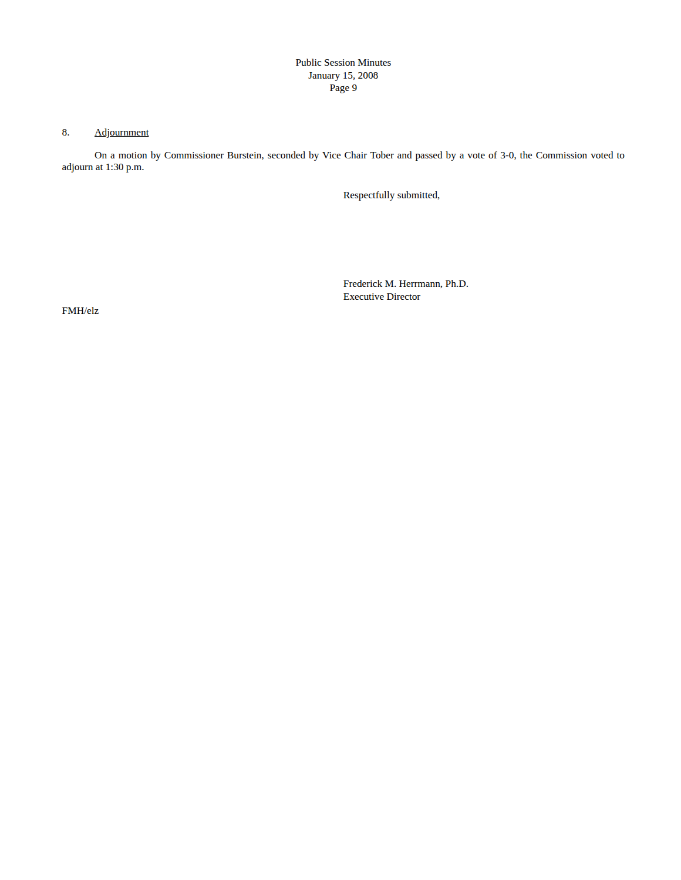Public Session Minutes
January 15, 2008
Page 9
8. Adjournment
On a motion by Commissioner Burstein, seconded by Vice Chair Tober and passed by a vote of 3-0, the Commission voted to adjourn at 1:30 p.m.
Respectfully submitted,
Frederick M. Herrmann, Ph.D.
Executive Director
FMH/elz